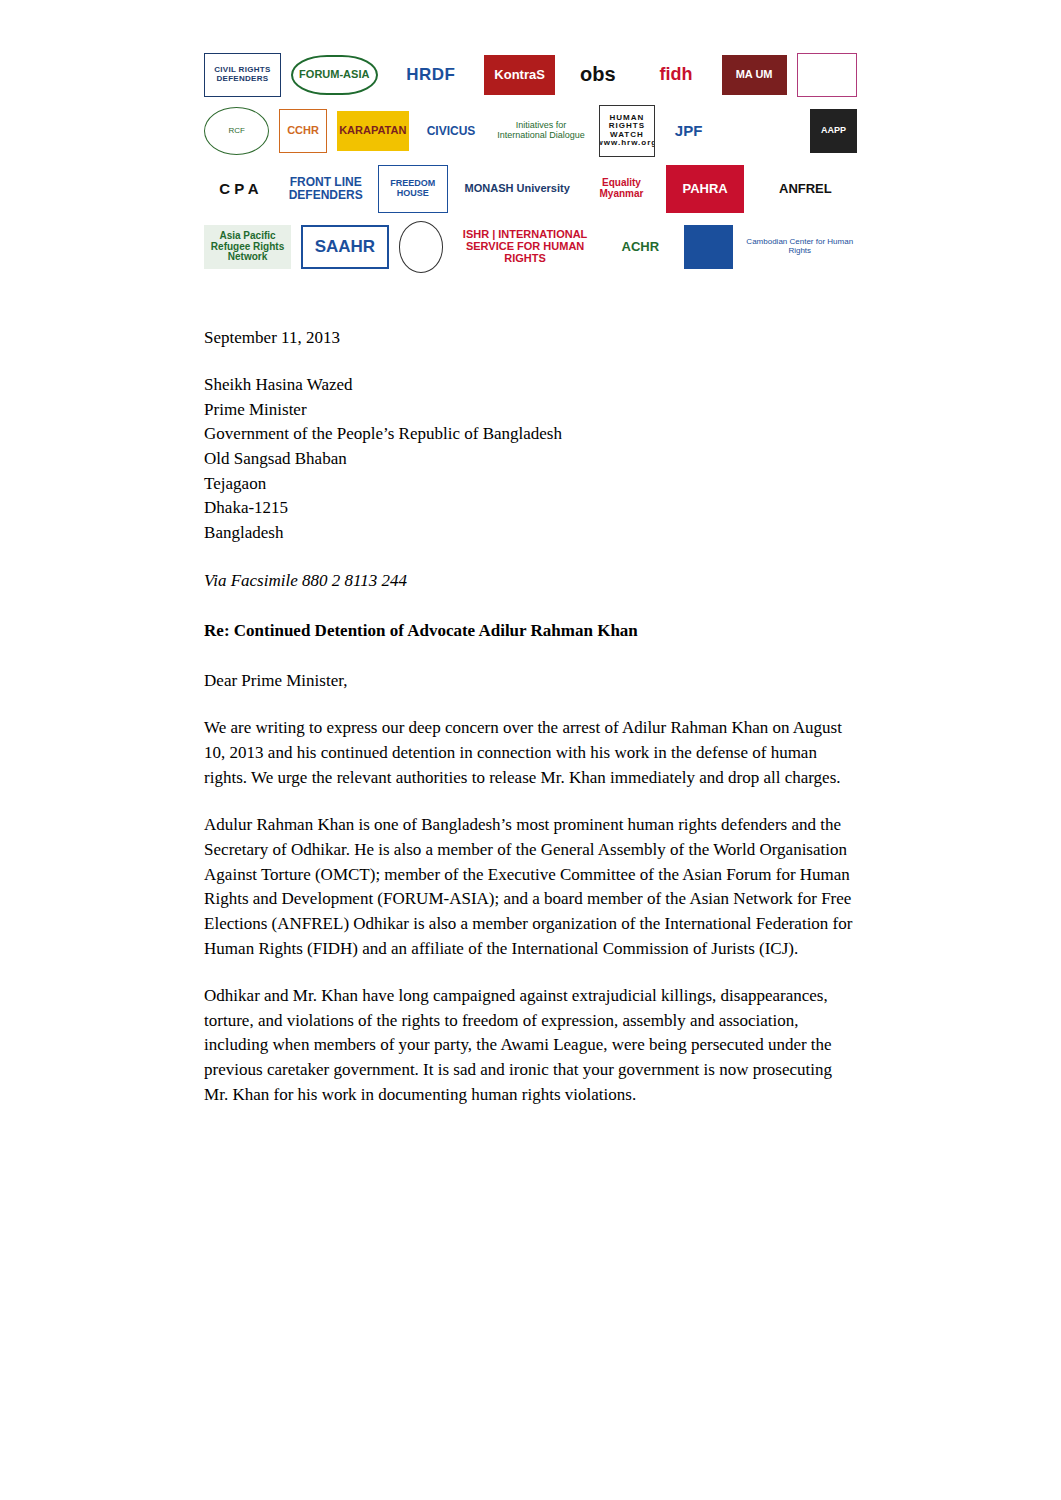CIVIL RIGHTS DEFENDERS
FORUM-ASIA
HRDF
KontraS
obs
fidh
MA UM
RCF
CCHR
KARAPATAN
CIVICUS
Initiatives for International Dialogue
HUMAN RIGHTS WATCH
www.hrw.org
JPF
AAPP
C P A
FRONT LINE DEFENDERS
FREEDOM HOUSE
MONASH University
Equality Myanmar
PAHRA
ANFREL
Asia Pacific Refugee Rights Network
SAAHR
ISHR | INTERNATIONAL SERVICE FOR HUMAN RIGHTS
ACHR
Cambodian Center for Human Rights
September 11, 2013
Sheikh Hasina Wazed
Prime Minister
Government of the People’s Republic of Bangladesh
Old Sangsad Bhaban
Tejagaon
Dhaka-1215
Bangladesh
Via Facsimile 880 2 8113 244
Re: Continued Detention of Advocate Adilur Rahman Khan
Dear Prime Minister,
We are writing to express our deep concern over the arrest of Adilur Rahman Khan on August 10, 2013 and his continued detention in connection with his work in the defense of human rights. We urge the relevant authorities to release Mr. Khan immediately and drop all charges.
Adulur Rahman Khan is one of Bangladesh’s most prominent human rights defenders and the Secretary of Odhikar. He is also a member of the General Assembly of the World Organisation Against Torture (OMCT); member of the Executive Committee of the Asian Forum for Human Rights and Development (FORUM-ASIA); and a board member of the Asian Network for Free Elections (ANFREL) Odhikar is also a member organization of the International Federation for Human Rights (FIDH) and an affiliate of the International Commission of Jurists (ICJ).
Odhikar and Mr. Khan have long campaigned against extrajudicial killings, disappearances, torture, and violations of the rights to freedom of expression, assembly and association, including when members of your party, the Awami League, were being persecuted under the previous caretaker government. It is sad and ironic that your government is now prosecuting Mr. Khan for his work in documenting human rights violations.